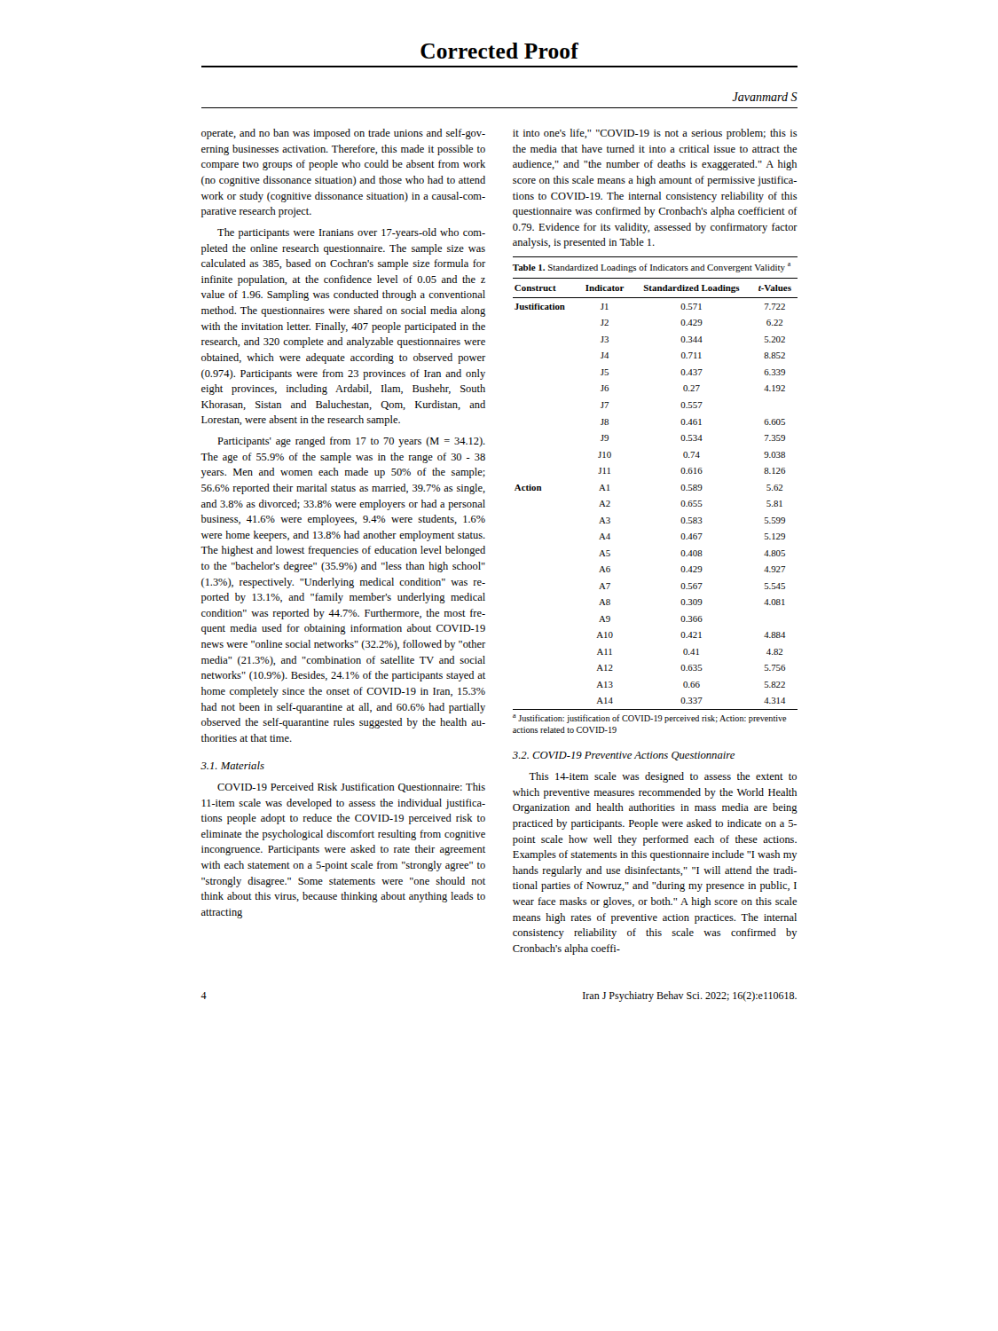Corrected Proof
Javanmard S
operate, and no ban was imposed on trade unions and self-governing businesses activation. Therefore, this made it possible to compare two groups of people who could be absent from work (no cognitive dissonance situation) and those who had to attend work or study (cognitive dissonance situation) in a causal-comparative research project.
The participants were Iranians over 17-years-old who completed the online research questionnaire. The sample size was calculated as 385, based on Cochran's sample size formula for infinite population, at the confidence level of 0.05 and the z value of 1.96. Sampling was conducted through a conventional method. The questionnaires were shared on social media along with the invitation letter. Finally, 407 people participated in the research, and 320 complete and analyzable questionnaires were obtained, which were adequate according to observed power (0.974). Participants were from 23 provinces of Iran and only eight provinces, including Ardabil, Ilam, Bushehr, South Khorasan, Sistan and Baluchestan, Qom, Kurdistan, and Lorestan, were absent in the research sample.
Participants' age ranged from 17 to 70 years (M = 34.12). The age of 55.9% of the sample was in the range of 30 - 38 years. Men and women each made up 50% of the sample; 56.6% reported their marital status as married, 39.7% as single, and 3.8% as divorced; 33.8% were employers or had a personal business, 41.6% were employees, 9.4% were students, 1.6% were home keepers, and 13.8% had another employment status. The highest and lowest frequencies of education level belonged to the "bachelor's degree" (35.9%) and "less than high school" (1.3%), respectively. "Underlying medical condition" was reported by 13.1%, and "family member's underlying medical condition" was reported by 44.7%. Furthermore, the most frequent media used for obtaining information about COVID-19 news were "online social networks" (32.2%), followed by "other media" (21.3%), and "combination of satellite TV and social networks" (10.9%). Besides, 24.1% of the participants stayed at home completely since the onset of COVID-19 in Iran, 15.3% had not been in self-quarantine at all, and 60.6% had partially observed the self-quarantine rules suggested by the health authorities at that time.
3.1. Materials
COVID-19 Perceived Risk Justification Questionnaire: This 11-item scale was developed to assess the individual justifications people adopt to reduce the COVID-19 perceived risk to eliminate the psychological discomfort resulting from cognitive incongruence. Participants were asked to rate their agreement with each statement on a 5-point scale from "strongly agree" to "strongly disagree." Some statements were "one should not think about this virus, because thinking about anything leads to attracting
it into one's life," "COVID-19 is not a serious problem; this is the media that have turned it into a critical issue to attract the audience," and "the number of deaths is exaggerated." A high score on this scale means a high amount of permissive justifications to COVID-19. The internal consistency reliability of this questionnaire was confirmed by Cronbach's alpha coefficient of 0.79. Evidence for its validity, assessed by confirmatory factor analysis, is presented in Table 1.
Table 1. Standardized Loadings of Indicators and Convergent Validity a
| Construct | Indicator | Standardized Loadings | t -Values |
| --- | --- | --- | --- |
| Justification | J1 | 0.571 | 7.722 |
| | J2 | 0.429 | 6.22 |
| | J3 | 0.344 | 5.202 |
| | J4 | 0.711 | 8.852 |
| | J5 | 0.437 | 6.339 |
| | J6 | 0.27 | 4.192 |
| | J7 | 0.557 | |
| | J8 | 0.461 | 6.605 |
| | J9 | 0.534 | 7.359 |
| | J10 | 0.74 | 9.038 |
| | J11 | 0.616 | 8.126 |
| Action | A1 | 0.589 | 5.62 |
| | A2 | 0.655 | 5.81 |
| | A3 | 0.583 | 5.599 |
| | A4 | 0.467 | 5.129 |
| | A5 | 0.408 | 4.805 |
| | A6 | 0.429 | 4.927 |
| | A7 | 0.567 | 5.545 |
| | A8 | 0.309 | 4.081 |
| | A9 | 0.366 | |
| | A10 | 0.421 | 4.884 |
| | A11 | 0.41 | 4.82 |
| | A12 | 0.635 | 5.756 |
| | A13 | 0.66 | 5.822 |
| | A14 | 0.337 | 4.314 |
a Justification: justification of COVID-19 perceived risk; Action: preventive actions related to COVID-19
3.2. COVID-19 Preventive Actions Questionnaire
This 14-item scale was designed to assess the extent to which preventive measures recommended by the World Health Organization and health authorities in mass media are being practiced by participants. People were asked to indicate on a 5-point scale how well they performed each of these actions. Examples of statements in this questionnaire include "I wash my hands regularly and use disinfectants," "I will attend the traditional parties of Nowruz," and "during my presence in public, I wear face masks or gloves, or both." A high score on this scale means high rates of preventive action practices. The internal consistency reliability of this scale was confirmed by Cronbach's alpha coeffi-
4
Iran J Psychiatry Behav Sci. 2022; 16(2):e110618.